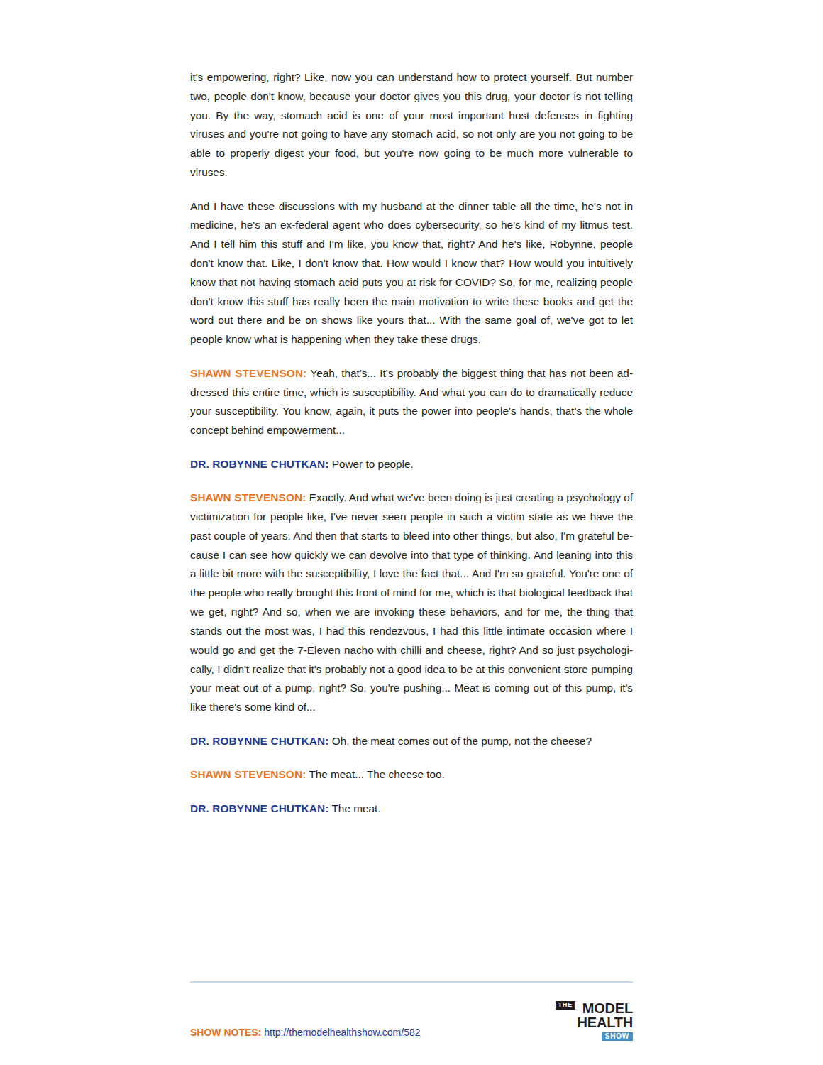it's empowering, right? Like, now you can understand how to protect yourself. But number two, people don't know, because your doctor gives you this drug, your doctor is not telling you. By the way, stomach acid is one of your most important host defenses in fighting viruses and you're not going to have any stomach acid, so not only are you not going to be able to properly digest your food, but you're now going to be much more vulnerable to viruses.
And I have these discussions with my husband at the dinner table all the time, he's not in medicine, he's an ex-federal agent who does cybersecurity, so he's kind of my litmus test. And I tell him this stuff and I'm like, you know that, right? And he's like, Robynne, people don't know that. Like, I don't know that. How would I know that? How would you intuitively know that not having stomach acid puts you at risk for COVID? So, for me, realizing people don't know this stuff has really been the main motivation to write these books and get the word out there and be on shows like yours that... With the same goal of, we've got to let people know what is happening when they take these drugs.
SHAWN STEVENSON: Yeah, that's... It's probably the biggest thing that has not been addressed this entire time, which is susceptibility. And what you can do to dramatically reduce your susceptibility. You know, again, it puts the power into people's hands, that's the whole concept behind empowerment...
DR. ROBYNNE CHUTKAN: Power to people.
SHAWN STEVENSON: Exactly. And what we've been doing is just creating a psychology of victimization for people like, I've never seen people in such a victim state as we have the past couple of years. And then that starts to bleed into other things, but also, I'm grateful because I can see how quickly we can devolve into that type of thinking. And leaning into this a little bit more with the susceptibility, I love the fact that... And I'm so grateful. You're one of the people who really brought this front of mind for me, which is that biological feedback that we get, right? And so, when we are invoking these behaviors, and for me, the thing that stands out the most was, I had this rendezvous, I had this little intimate occasion where I would go and get the 7-Eleven nacho with chilli and cheese, right? And so just psychologically, I didn't realize that it's probably not a good idea to be at this convenient store pumping your meat out of a pump, right? So, you're pushing... Meat is coming out of this pump, it's like there's some kind of...
DR. ROBYNNE CHUTKAN: Oh, the meat comes out of the pump, not the cheese?
SHAWN STEVENSON: The meat... The cheese too.
DR. ROBYNNE CHUTKAN: The meat.
SHOW NOTES: http://themodelhealthshow.com/582
THE MODEL
HEALTH
SHOW